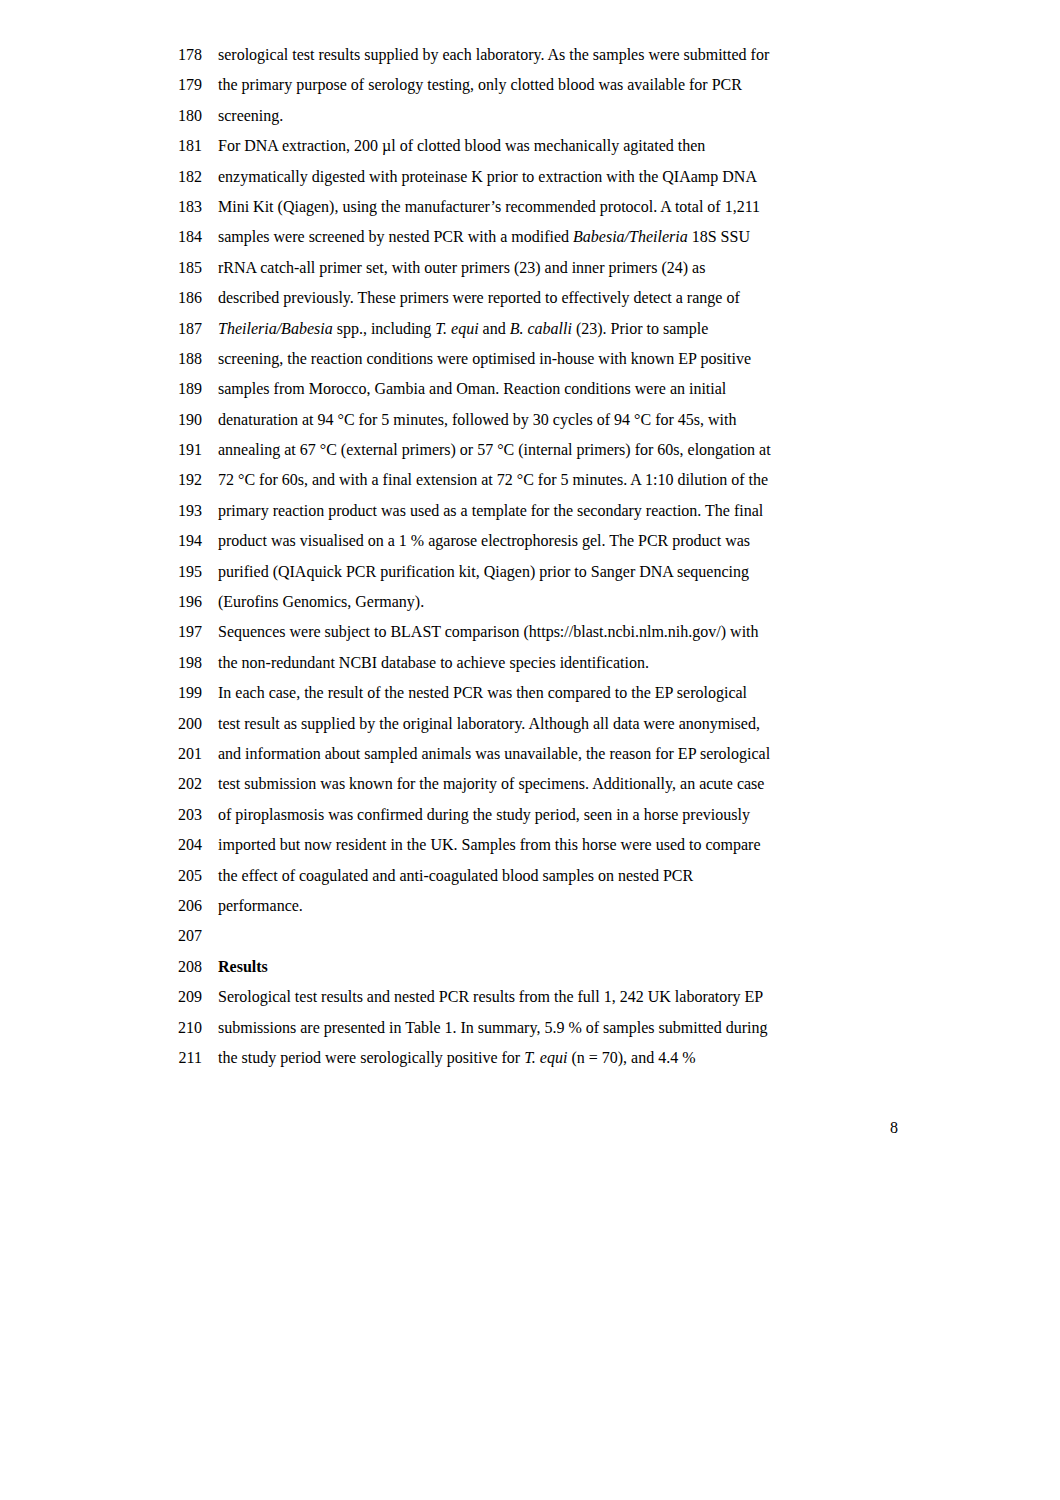serological test results supplied by each laboratory. As the samples were submitted for
the primary purpose of serology testing, only clotted blood was available for PCR
screening.
For DNA extraction, 200 µl of clotted blood was mechanically agitated then
enzymatically digested with proteinase K prior to extraction with the QIAamp DNA
Mini Kit (Qiagen), using the manufacturer’s recommended protocol. A total of 1,211
samples were screened by nested PCR with a modified Babesia/Theileria 18S SSU
rRNA catch-all primer set, with outer primers (23) and inner primers (24) as
described previously. These primers were reported to effectively detect a range of
Theileria/Babesia spp., including T. equi and B. caballi (23). Prior to sample
screening, the reaction conditions were optimised in-house with known EP positive
samples from Morocco, Gambia and Oman. Reaction conditions were an initial
denaturation at 94 °C for 5 minutes, followed by 30 cycles of 94 °C for 45s, with
annealing at 67 °C (external primers) or 57 °C (internal primers) for 60s, elongation at
72 °C for 60s, and with a final extension at 72 °C for 5 minutes. A 1:10 dilution of the
primary reaction product was used as a template for the secondary reaction. The final
product was visualised on a 1 % agarose electrophoresis gel. The PCR product was
purified (QIAquick PCR purification kit, Qiagen) prior to Sanger DNA sequencing
(Eurofins Genomics, Germany).
Sequences were subject to BLAST comparison (https://blast.ncbi.nlm.nih.gov/) with
the non-redundant NCBI database to achieve species identification.
In each case, the result of the nested PCR was then compared to the EP serological
test result as supplied by the original laboratory. Although all data were anonymised,
and information about sampled animals was unavailable, the reason for EP serological
test submission was known for the majority of specimens. Additionally, an acute case
of piroplasmosis was confirmed during the study period, seen in a horse previously
imported but now resident in the UK. Samples from this horse were used to compare
the effect of coagulated and anti-coagulated blood samples on nested PCR
performance.
Results
Serological test results and nested PCR results from the full 1, 242 UK laboratory EP
submissions are presented in Table 1. In summary, 5.9 % of samples submitted during
the study period were serologically positive for T. equi (n = 70), and 4.4 %
8